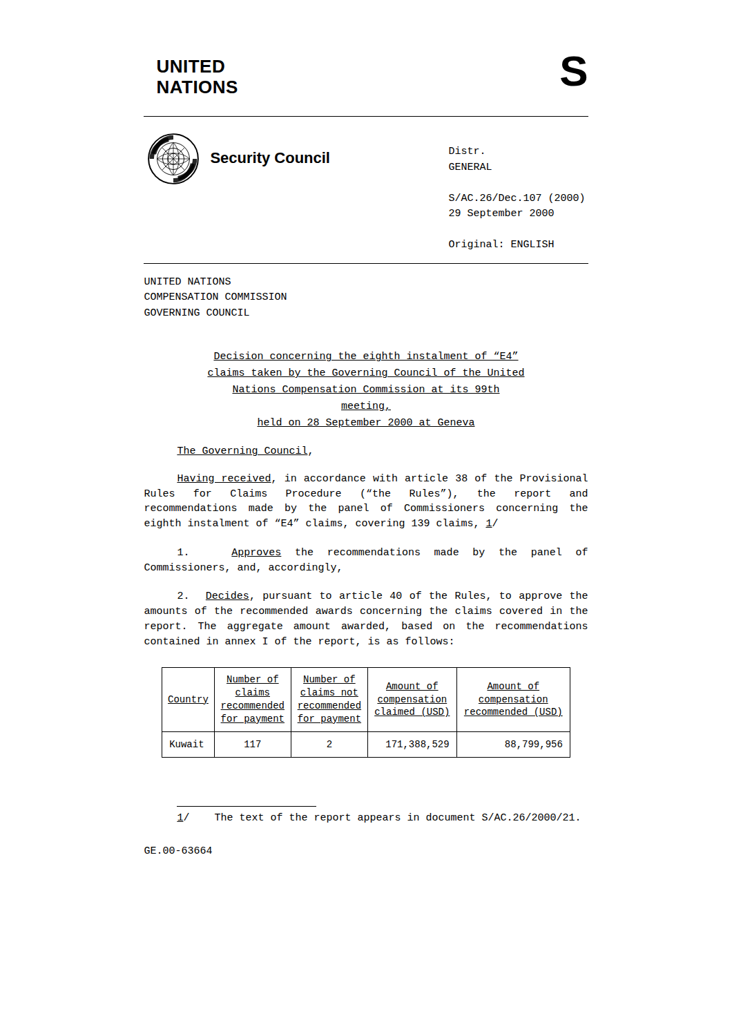UNITED
NATIONS
S
Security Council
Distr. GENERAL S/AC.26/Dec.107 (2000) 29 September 2000 Original: ENGLISH
UNITED NATIONS COMPENSATION COMMISSION GOVERNING COUNCIL
Decision concerning the eighth instalment of “E4”
claims taken by the Governing Council of the United
Nations Compensation Commission at its 99th meeting,
held on 28 September 2000 at Geneva
The Governing Council,
Having received, in accordance with article 38 of the Provisional Rules for Claims Procedure (“the Rules”), the report and recommendations made by the panel of Commissioners concerning the eighth instalment of “E4” claims, covering 139 claims, 1/
1. Approves the recommendations made by the panel of Commissioners, and, accordingly,
2. Decides, pursuant to article 40 of the Rules, to approve the amounts of the recommended awards concerning the claims covered in the report. The aggregate amount awarded, based on the recommendations contained in annex I of the report, is as follows:
| Country | Number of claims recommended for payment | Number of claims not recommended for payment | Amount of compensation claimed (USD) | Amount of compensation recommended (USD) |
| --- | --- | --- | --- | --- |
| Kuwait | 117 | 2 | 171,388,529 | 88,799,956 |
1/ The text of the report appears in document S/AC.26/2000/21.
GE.00-63664